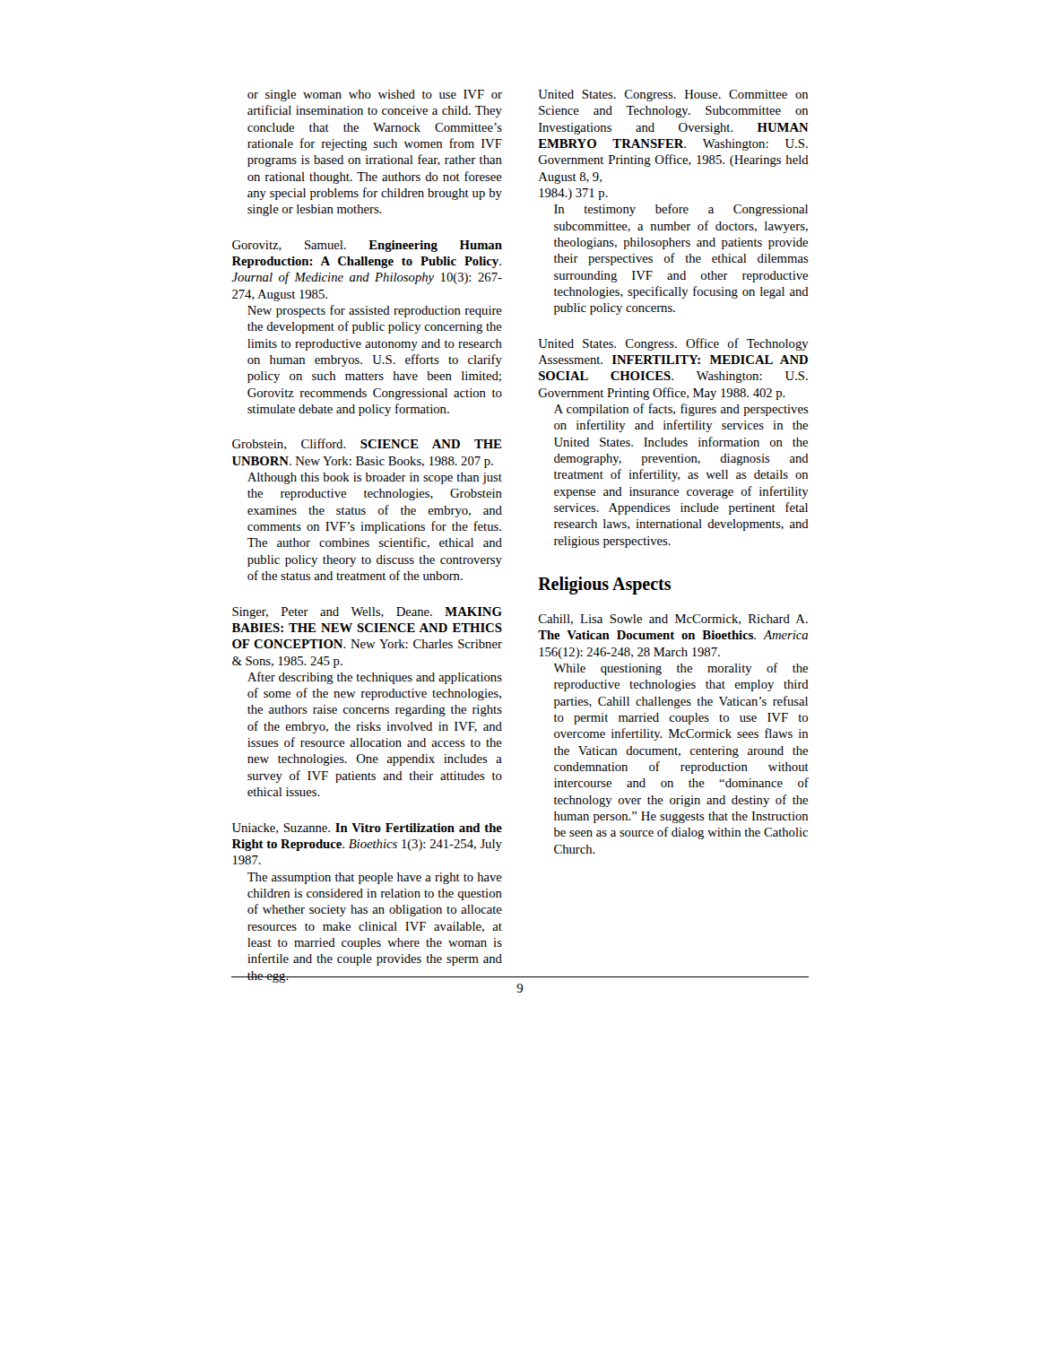or single woman who wished to use IVF or artificial insemination to conceive a child. They conclude that the Warnock Committee’s rationale for rejecting such women from IVF programs is based on irrational fear, rather than on rational thought. The authors do not foresee any special problems for children brought up by single or lesbian mothers.
Gorovitz, Samuel. Engineering Human Reproduction: A Challenge to Public Policy. Journal of Medicine and Philosophy 10(3): 267-274, August 1985.
New prospects for assisted reproduction require the development of public policy concerning the limits to reproductive autonomy and to research on human embryos. U.S. efforts to clarify policy on such matters have been limited; Gorovitz recommends Congressional action to stimulate debate and policy formation.
Grobstein, Clifford. SCIENCE AND THE UNBORN. New York: Basic Books, 1988. 207 p.
Although this book is broader in scope than just the reproductive technologies, Grobstein examines the status of the embryo, and comments on IVF’s implications for the fetus. The author combines scientific, ethical and public policy theory to discuss the controversy of the status and treatment of the unborn.
Singer, Peter and Wells, Deane. MAKING BABIES: THE NEW SCIENCE AND ETHICS OF CONCEPTION. New York: Charles Scribner & Sons, 1985. 245 p.
After describing the techniques and applications of some of the new reproductive technologies, the authors raise concerns regarding the rights of the embryo, the risks involved in IVF, and issues of resource allocation and access to the new technologies. One appendix includes a survey of IVF patients and their attitudes to ethical issues.
Uniacke, Suzanne. In Vitro Fertilization and the Right to Reproduce. Bioethics 1(3): 241-254, July 1987.
The assumption that people have a right to have children is considered in relation to the question of whether society has an obligation to allocate resources to make clinical IVF available, at least to married couples where the woman is infertile and the couple provides the sperm and the egg.
United States. Congress. House. Committee on Science and Technology. Subcommittee on Investigations and Oversight. HUMAN EMBRYO TRANSFER. Washington: U.S. Government Printing Office, 1985. (Hearings held August 8, 9,
1984.) 371 p.
In testimony before a Congressional subcommittee, a number of doctors, lawyers, theologians, philosophers and patients provide their perspectives of the ethical dilemmas surrounding IVF and other reproductive technologies, specifically focusing on legal and public policy concerns.
United States. Congress. Office of Technology Assessment. INFERTILITY: MEDICAL AND SOCIAL CHOICES. Washington: U.S. Government Printing Office, May 1988. 402 p.
A compilation of facts, figures and perspectives on infertility and infertility services in the United States. Includes information on the demography, prevention, diagnosis and treatment of infertility, as well as details on expense and insurance coverage of infertility services. Appendices include pertinent fetal research laws, international developments, and religious perspectives.
Religious Aspects
Cahill, Lisa Sowle and McCormick, Richard A. The Vatican Document on Bioethics. America 156(12): 246-248, 28 March 1987.
While questioning the morality of the reproductive technologies that employ third parties, Cahill challenges the Vatican’s refusal to permit married couples to use IVF to overcome infertility. McCormick sees flaws in the Vatican document, centering around the condemnation of reproduction without intercourse and on the “dominance of technology over the origin and destiny of the human person.” He suggests that the Instruction be seen as a source of dialog within the Catholic Church.
9